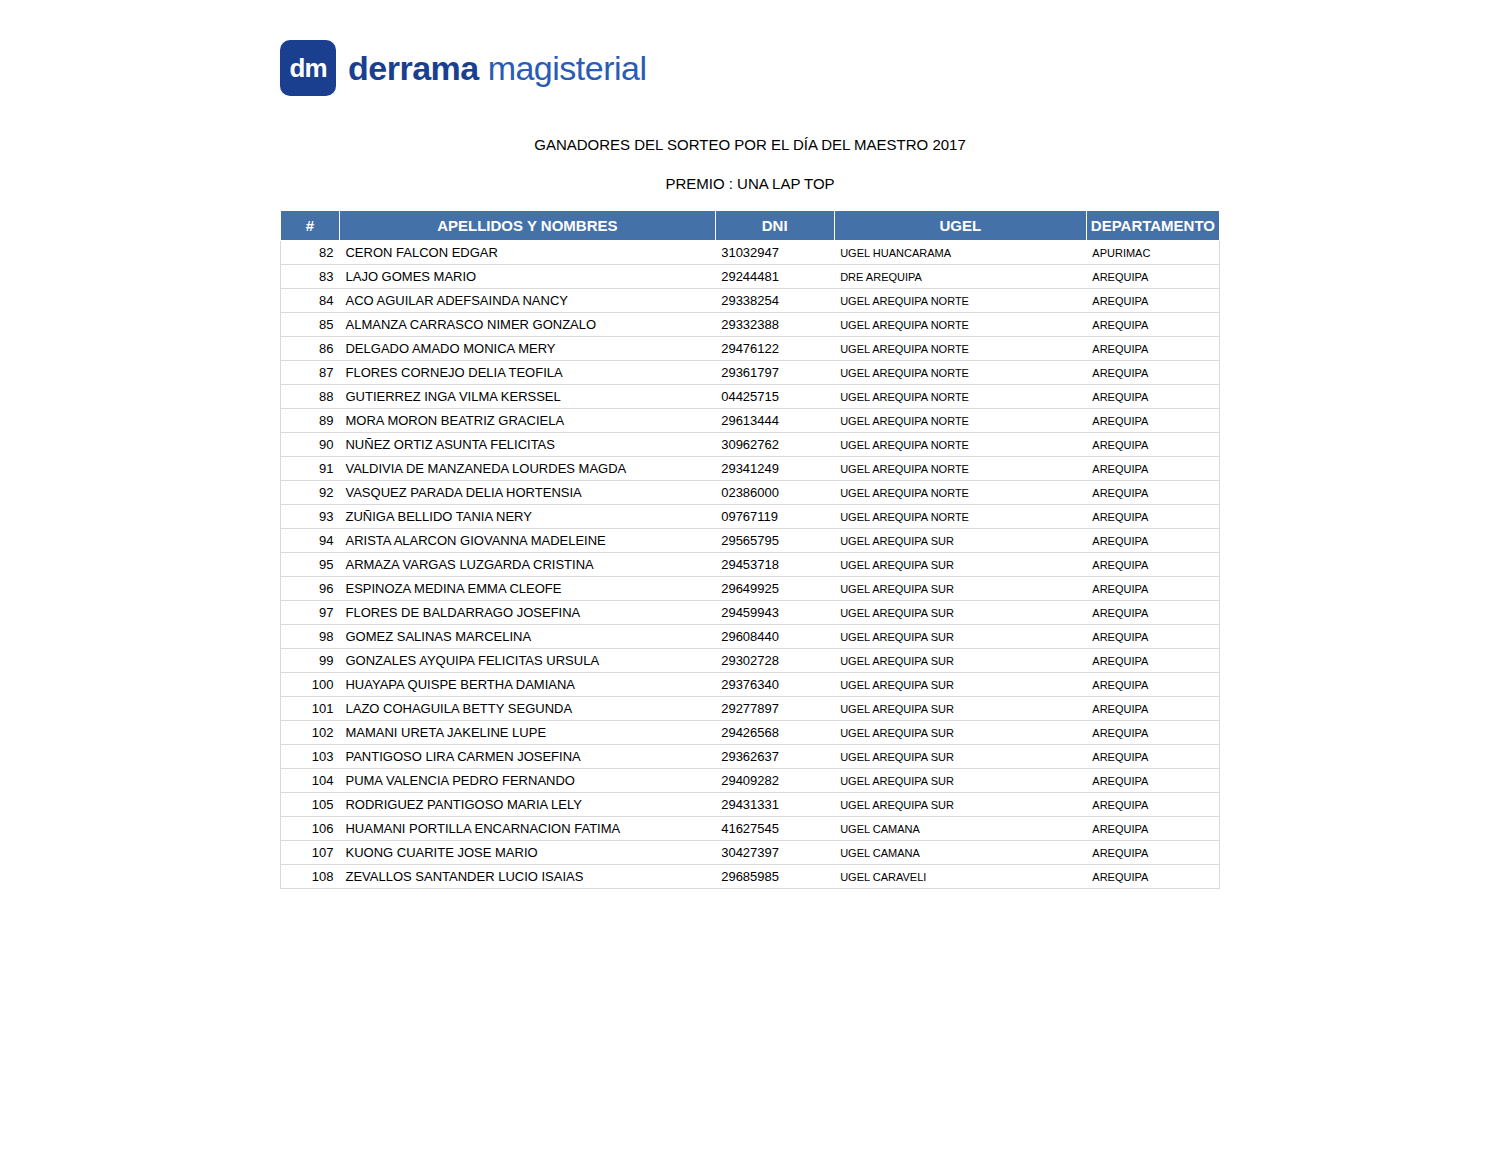dm
derrama magisterial
GANADORES DEL SORTEO POR EL DÍA DEL MAESTRO 2017
PREMIO : UNA LAP TOP
| # | APELLIDOS Y NOMBRES | DNI | UGEL | DEPARTAMENTO |
| --- | --- | --- | --- | --- |
| 82 | CERON FALCON EDGAR | 31032947 | UGEL HUANCARAMA | APURIMAC |
| 83 | LAJO GOMES MARIO | 29244481 | DRE AREQUIPA | AREQUIPA |
| 84 | ACO AGUILAR ADEFSAINDA NANCY | 29338254 | UGEL AREQUIPA NORTE | AREQUIPA |
| 85 | ALMANZA CARRASCO NIMER GONZALO | 29332388 | UGEL AREQUIPA NORTE | AREQUIPA |
| 86 | DELGADO AMADO MONICA MERY | 29476122 | UGEL AREQUIPA NORTE | AREQUIPA |
| 87 | FLORES CORNEJO DELIA TEOFILA | 29361797 | UGEL AREQUIPA NORTE | AREQUIPA |
| 88 | GUTIERREZ INGA VILMA KERSSEL | 04425715 | UGEL AREQUIPA NORTE | AREQUIPA |
| 89 | MORA MORON BEATRIZ GRACIELA | 29613444 | UGEL AREQUIPA NORTE | AREQUIPA |
| 90 | NUÑEZ ORTIZ ASUNTA FELICITAS | 30962762 | UGEL AREQUIPA NORTE | AREQUIPA |
| 91 | VALDIVIA DE MANZANEDA LOURDES MAGDA | 29341249 | UGEL AREQUIPA NORTE | AREQUIPA |
| 92 | VASQUEZ PARADA DELIA HORTENSIA | 02386000 | UGEL AREQUIPA NORTE | AREQUIPA |
| 93 | ZUÑIGA BELLIDO TANIA NERY | 09767119 | UGEL AREQUIPA NORTE | AREQUIPA |
| 94 | ARISTA ALARCON GIOVANNA MADELEINE | 29565795 | UGEL AREQUIPA SUR | AREQUIPA |
| 95 | ARMAZA VARGAS LUZGARDA CRISTINA | 29453718 | UGEL AREQUIPA SUR | AREQUIPA |
| 96 | ESPINOZA MEDINA EMMA CLEOFE | 29649925 | UGEL AREQUIPA SUR | AREQUIPA |
| 97 | FLORES DE BALDARRAGO JOSEFINA | 29459943 | UGEL AREQUIPA SUR | AREQUIPA |
| 98 | GOMEZ SALINAS MARCELINA | 29608440 | UGEL AREQUIPA SUR | AREQUIPA |
| 99 | GONZALES AYQUIPA FELICITAS URSULA | 29302728 | UGEL AREQUIPA SUR | AREQUIPA |
| 100 | HUAYAPA QUISPE BERTHA DAMIANA | 29376340 | UGEL AREQUIPA SUR | AREQUIPA |
| 101 | LAZO COHAGUILA BETTY SEGUNDA | 29277897 | UGEL AREQUIPA SUR | AREQUIPA |
| 102 | MAMANI URETA JAKELINE LUPE | 29426568 | UGEL AREQUIPA SUR | AREQUIPA |
| 103 | PANTIGOSO LIRA CARMEN JOSEFINA | 29362637 | UGEL AREQUIPA SUR | AREQUIPA |
| 104 | PUMA VALENCIA PEDRO FERNANDO | 29409282 | UGEL AREQUIPA SUR | AREQUIPA |
| 105 | RODRIGUEZ PANTIGOSO MARIA LELY | 29431331 | UGEL AREQUIPA SUR | AREQUIPA |
| 106 | HUAMANI PORTILLA ENCARNACION FATIMA | 41627545 | UGEL CAMANA | AREQUIPA |
| 107 | KUONG CUARITE JOSE MARIO | 30427397 | UGEL CAMANA | AREQUIPA |
| 108 | ZEVALLOS SANTANDER LUCIO ISAIAS | 29685985 | UGEL CARAVELI | AREQUIPA |